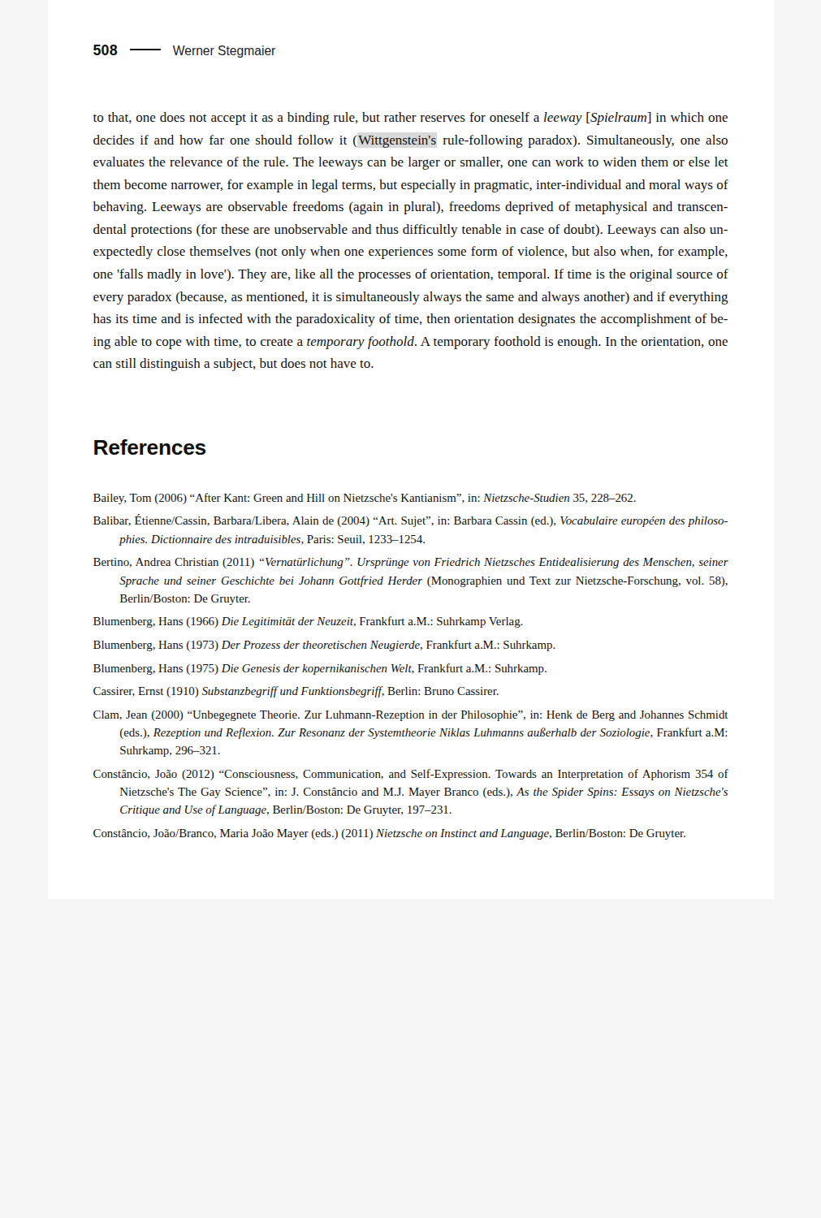508 Werner Stegmaier
to that, one does not accept it as a binding rule, but rather reserves for oneself a leeway [Spielraum] in which one decides if and how far one should follow it (Wittgenstein's rule-following paradox). Simultaneously, one also evaluates the relevance of the rule. The leeways can be larger or smaller, one can work to widen them or else let them become narrower, for example in legal terms, but especially in pragmatic, inter-individual and moral ways of behaving. Leeways are observable freedoms (again in plural), freedoms deprived of metaphysical and transcendental protections (for these are unobservable and thus difficultly tenable in case of doubt). Leeways can also unexpectedly close themselves (not only when one experiences some form of violence, but also when, for example, one 'falls madly in love'). They are, like all the processes of orientation, temporal. If time is the original source of every paradox (because, as mentioned, it is simultaneously always the same and always another) and if everything has its time and is infected with the paradoxicality of time, then orientation designates the accomplishment of being able to cope with time, to create a temporary foothold. A temporary foothold is enough. In the orientation, one can still distinguish a subject, but does not have to.
References
Bailey, Tom (2006) “After Kant: Green and Hill on Nietzsche's Kantianism”, in: Nietzsche-Studien 35, 228–262.
Balibar, Étienne/Cassin, Barbara/Libera, Alain de (2004) “Art. Sujet”, in: Barbara Cassin (ed.), Vocabulaire européen des philosophies. Dictionnaire des intraduisibles, Paris: Seuil, 1233–1254.
Bertino, Andrea Christian (2011) “Vernatürlichung”. Ursprünge von Friedrich Nietzsches Entidealisierung des Menschen, seiner Sprache und seiner Geschichte bei Johann Gottfried Herder (Monographien und Text zur Nietzsche-Forschung, vol. 58), Berlin/Boston: De Gruyter.
Blumenberg, Hans (1966) Die Legitimität der Neuzeit, Frankfurt a.M.: Suhrkamp Verlag.
Blumenberg, Hans (1973) Der Prozess der theoretischen Neugierde, Frankfurt a.M.: Suhrkamp.
Blumenberg, Hans (1975) Die Genesis der kopernikanischen Welt, Frankfurt a.M.: Suhrkamp.
Cassirer, Ernst (1910) Substanzbegriff und Funktionsbegriff, Berlin: Bruno Cassirer.
Clam, Jean (2000) “Unbegegnete Theorie. Zur Luhmann-Rezeption in der Philosophie”, in: Henk de Berg and Johannes Schmidt (eds.), Rezeption und Reflexion. Zur Resonanz der Systemtheorie Niklas Luhmanns außerhalb der Soziologie, Frankfurt a.M: Suhrkamp, 296–321.
Constâncio, João (2012) “Consciousness, Communication, and Self-Expression. Towards an Interpretation of Aphorism 354 of Nietzsche's The Gay Science”, in: J. Constâncio and M.J. Mayer Branco (eds.), As the Spider Spins: Essays on Nietzsche's Critique and Use of Language, Berlin/Boston: De Gruyter, 197–231.
Constâncio, João/Branco, Maria João Mayer (eds.) (2011) Nietzsche on Instinct and Language, Berlin/Boston: De Gruyter.